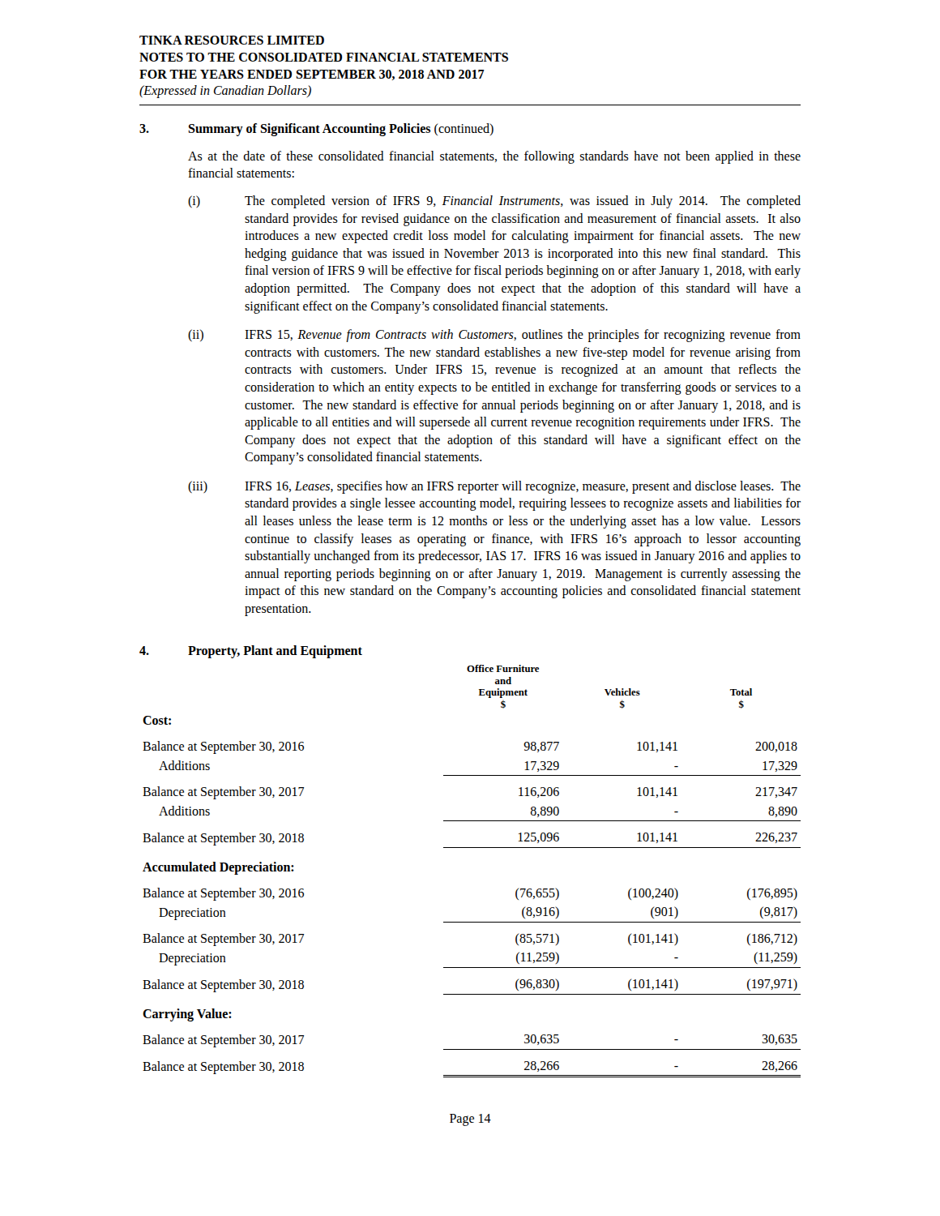TINKA RESOURCES LIMITED
NOTES TO THE CONSOLIDATED FINANCIAL STATEMENTS
FOR THE YEARS ENDED SEPTEMBER 30, 2018 AND 2017
(Expressed in Canadian Dollars)
3.
Summary of Significant Accounting Policies (continued)
As at the date of these consolidated financial statements, the following standards have not been applied in these financial statements:
(i)
The completed version of IFRS 9, Financial Instruments, was issued in July 2014. The completed standard provides for revised guidance on the classification and measurement of financial assets. It also introduces a new expected credit loss model for calculating impairment for financial assets. The new hedging guidance that was issued in November 2013 is incorporated into this new final standard. This final version of IFRS 9 will be effective for fiscal periods beginning on or after January 1, 2018, with early adoption permitted. The Company does not expect that the adoption of this standard will have a significant effect on the Company’s consolidated financial statements.
(ii)
IFRS 15, Revenue from Contracts with Customers, outlines the principles for recognizing revenue from contracts with customers. The new standard establishes a new five-step model for revenue arising from contracts with customers. Under IFRS 15, revenue is recognized at an amount that reflects the consideration to which an entity expects to be entitled in exchange for transferring goods or services to a customer. The new standard is effective for annual periods beginning on or after January 1, 2018, and is applicable to all entities and will supersede all current revenue recognition requirements under IFRS. The Company does not expect that the adoption of this standard will have a significant effect on the Company’s consolidated financial statements.
(iii)
IFRS 16, Leases, specifies how an IFRS reporter will recognize, measure, present and disclose leases. The standard provides a single lessee accounting model, requiring lessees to recognize assets and liabilities for all leases unless the lease term is 12 months or less or the underlying asset has a low value. Lessors continue to classify leases as operating or finance, with IFRS 16’s approach to lessor accounting substantially unchanged from its predecessor, IAS 17. IFRS 16 was issued in January 2016 and applies to annual reporting periods beginning on or after January 1, 2019. Management is currently assessing the impact of this new standard on the Company’s accounting policies and consolidated financial statement presentation.
4.
Property, Plant and Equipment
| | Office Furniture and Equipment $ | Vehicles $ | Total $ |
| --- | --- | --- | --- |
| Cost: | | | |
| Balance at September 30, 2016 | 98,877 | 101,141 | 200,018 |
| Additions | 17,329 | - | 17,329 |
| Balance at September 30, 2017 | 116,206 | 101,141 | 217,347 |
| Additions | 8,890 | - | 8,890 |
| Balance at September 30, 2018 | 125,096 | 101,141 | 226,237 |
| Accumulated Depreciation: | | | |
| Balance at September 30, 2016 | (76,655) | (100,240) | (176,895) |
| Depreciation | (8,916) | (901) | (9,817) |
| Balance at September 30, 2017 | (85,571) | (101,141) | (186,712) |
| Depreciation | (11,259) | - | (11,259) |
| Balance at September 30, 2018 | (96,830) | (101,141) | (197,971) |
| Carrying Value: | | | |
| Balance at September 30, 2017 | 30,635 | - | 30,635 |
| Balance at September 30, 2018 | 28,266 | - | 28,266 |
Page 14